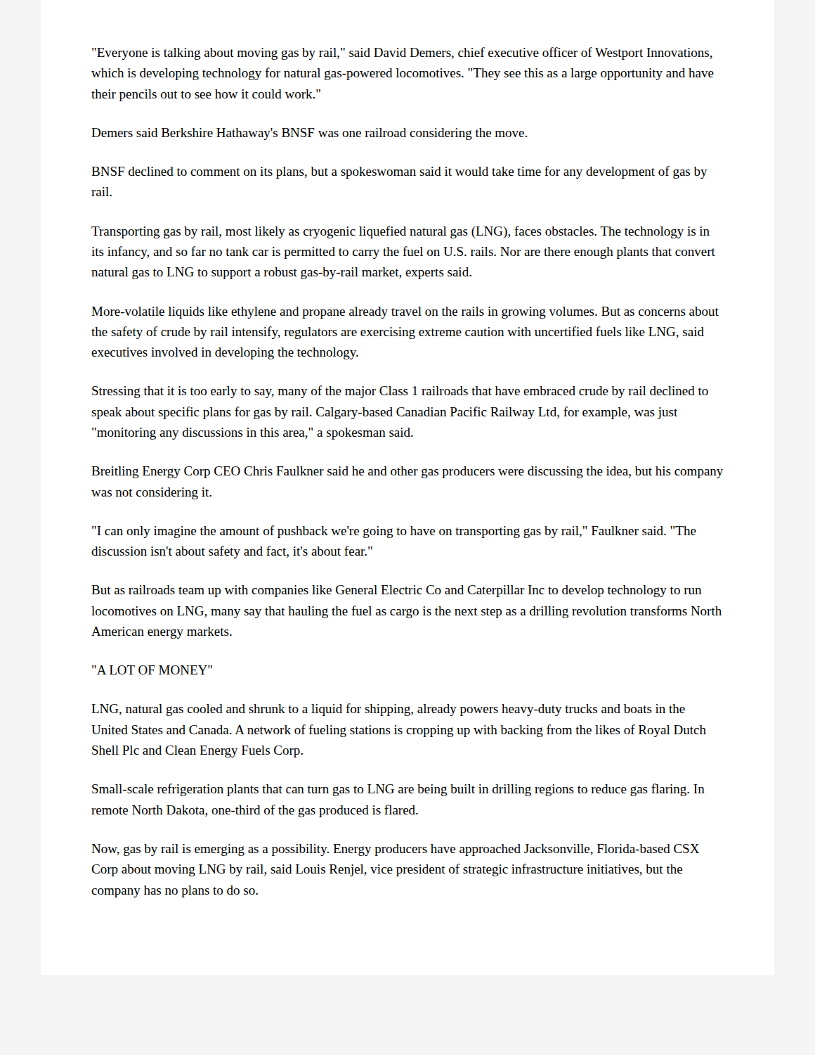"Everyone is talking about moving gas by rail," said David Demers, chief executive officer of Westport Innovations, which is developing technology for natural gas-powered locomotives. "They see this as a large opportunity and have their pencils out to see how it could work."
Demers said Berkshire Hathaway's BNSF was one railroad considering the move.
BNSF declined to comment on its plans, but a spokeswoman said it would take time for any development of gas by rail.
Transporting gas by rail, most likely as cryogenic liquefied natural gas (LNG), faces obstacles. The technology is in its infancy, and so far no tank car is permitted to carry the fuel on U.S. rails. Nor are there enough plants that convert natural gas to LNG to support a robust gas-by-rail market, experts said.
More-volatile liquids like ethylene and propane already travel on the rails in growing volumes. But as concerns about the safety of crude by rail intensify, regulators are exercising extreme caution with uncertified fuels like LNG, said executives involved in developing the technology.
Stressing that it is too early to say, many of the major Class 1 railroads that have embraced crude by rail declined to speak about specific plans for gas by rail. Calgary-based Canadian Pacific Railway Ltd, for example, was just "monitoring any discussions in this area," a spokesman said.
Breitling Energy Corp CEO Chris Faulkner said he and other gas producers were discussing the idea, but his company was not considering it.
"I can only imagine the amount of pushback we're going to have on transporting gas by rail," Faulkner said. "The discussion isn't about safety and fact, it's about fear."
But as railroads team up with companies like General Electric Co and Caterpillar Inc to develop technology to run locomotives on LNG, many say that hauling the fuel as cargo is the next step as a drilling revolution transforms North American energy markets.
"A LOT OF MONEY"
LNG, natural gas cooled and shrunk to a liquid for shipping, already powers heavy-duty trucks and boats in the United States and Canada. A network of fueling stations is cropping up with backing from the likes of Royal Dutch Shell Plc and Clean Energy Fuels Corp.
Small-scale refrigeration plants that can turn gas to LNG are being built in drilling regions to reduce gas flaring. In remote North Dakota, one-third of the gas produced is flared.
Now, gas by rail is emerging as a possibility. Energy producers have approached Jacksonville, Florida-based CSX Corp about moving LNG by rail, said Louis Renjel, vice president of strategic infrastructure initiatives, but the company has no plans to do so.